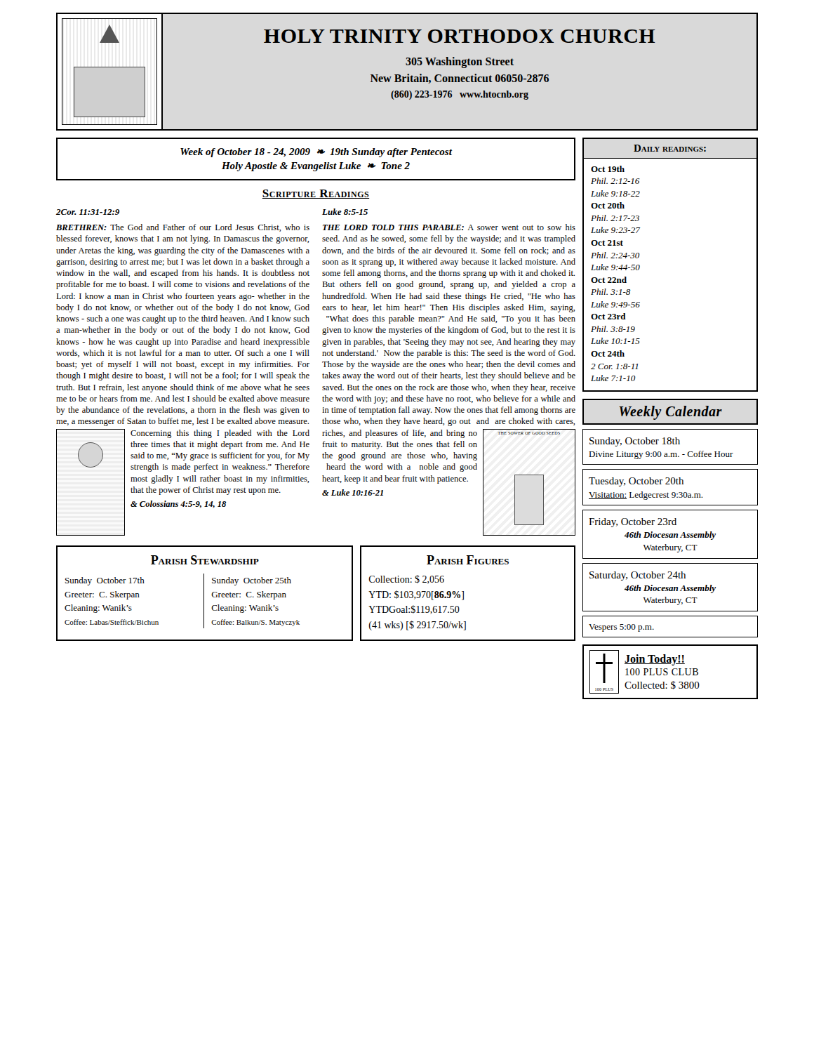HOLY TRINITY ORTHODOX CHURCH
305 Washington Street
New Britain, Connecticut 06050-2876
(860) 223-1976 www.htocnb.org
Week of October 18 - 24, 2009 ❧ 19th Sunday after Pentecost
Holy Apostle & Evangelist Luke ❧ Tone 2
Scripture Readings
2Cor. 11:31-12:9
BRETHREN: The God and Father of our Lord Jesus Christ, who is blessed forever, knows that I am not lying. In Damascus the governor, under Aretas the king, was guarding the city of the Damascenes with a garrison, desiring to arrest me; but I was let down in a basket through a window in the wall, and escaped from his hands. It is doubtless not profitable for me to boast. I will come to visions and revelations of the Lord: I know a man in Christ who fourteen years ago- whether in the body I do not know, or whether out of the body I do not know, God knows - such a one was caught up to the third heaven. And I know such a man-whether in the body or out of the body I do not know, God knows - how he was caught up into Paradise and heard inexpressible words, which it is not lawful for a man to utter. Of such a one I will boast; yet of myself I will not boast, except in my infirmities. For though I might desire to boast, I will not be a fool; for I will speak the truth. But I refrain, lest anyone should think of me above what he sees me to be or hears from me. And lest I should be exalted above measure by the abundance of the revelations, a thorn in the flesh was given to me, a messenger of Satan to buffet me, lest I be exalted above measure.
Concerning this thing I pleaded with the Lord three times that it might depart from me. And He said to me, “My grace is sufficient for you, for My strength is made perfect in weakness.” Therefore most gladly I will rather boast in my infirmities, that the power of Christ may rest upon me.
& Colossians 4:5-9, 14, 18
Luke 8:5-15
THE LORD TOLD THIS PARABLE: A sower went out to sow his seed. And as he sowed, some fell by the wayside; and it was trampled down, and the birds of the air devoured it. Some fell on rock; and as soon as it sprang up, it withered away because it lacked moisture. And some fell among thorns, and the thorns sprang up with it and choked it. But others fell on good ground, sprang up, and yielded a crop a hundredfold. When He had said these things He cried, "He who has ears to hear, let him hear!" Then His disciples asked Him, saying, "What does this parable mean?" And He said, "To you it has been given to know the mysteries of the kingdom of God, but to the rest it is given in parables, that 'Seeing they may not see, And hearing they may not understand.' Now the parable is this: The seed is the word of God. Those by the wayside are the ones who hear; then the devil comes and takes away the word out of their hearts, lest they should believe and be saved. But the ones on the rock are those who, when they hear, receive the word with joy; and these have no root, who believe for a while and in time of temptation fall away. Now the ones that fell among thorns are those who, when they have heard, go out and are choked with cares, riches, and pleasures of life, and bring
no fruit to maturity. But the ones that fell on the good ground are those who, having heard the word with a noble and good heart, keep it and bear fruit with patience.
& Luke 10:16-21
Parish Stewardship
Sunday October 17th
Greeter: C. Skerpan
Cleaning: Wanik’s
Coffee: Labas/Steffick/Bichun
Sunday October 25th
Greeter: C. Skerpan
Cleaning: Wanik’s
Coffee: Balkun/S. Matyczyk
Parish Figures
Collection: $ 2,056
YTD: $103,970[86.9%]
YTDGoal:$119,617.50
(41 wks) [$ 2917.50/wk]
Daily readings:
Oct 19th
Phil. 2:12-16
Luke 9:18-22
Oct 20th
Phil. 2:17-23
Luke 9:23-27
Oct 21st
Phil. 2:24-30
Luke 9:44-50
Oct 22nd
Phil. 3:1-8
Luke 9:49-56
Oct 23rd
Phil. 3:8-19
Luke 10:1-15
Oct 24th
2 Cor. 1:8-11
Luke 7:1-10
Weekly Calendar
Sunday, October 18th
Divine Liturgy 9:00 a.m. - Coffee Hour
Tuesday, October 20th
Visitation: Ledgecrest 9:30a.m.
Friday, October 23rd
46th Diocesan Assembly Waterbury, CT
Saturday, October 24th
46th Diocesan Assembly Waterbury, CT
Vespers 5:00 p.m.
100 PLUS
Join Today!! 100 PLUS CLUB Collected: $ 3800